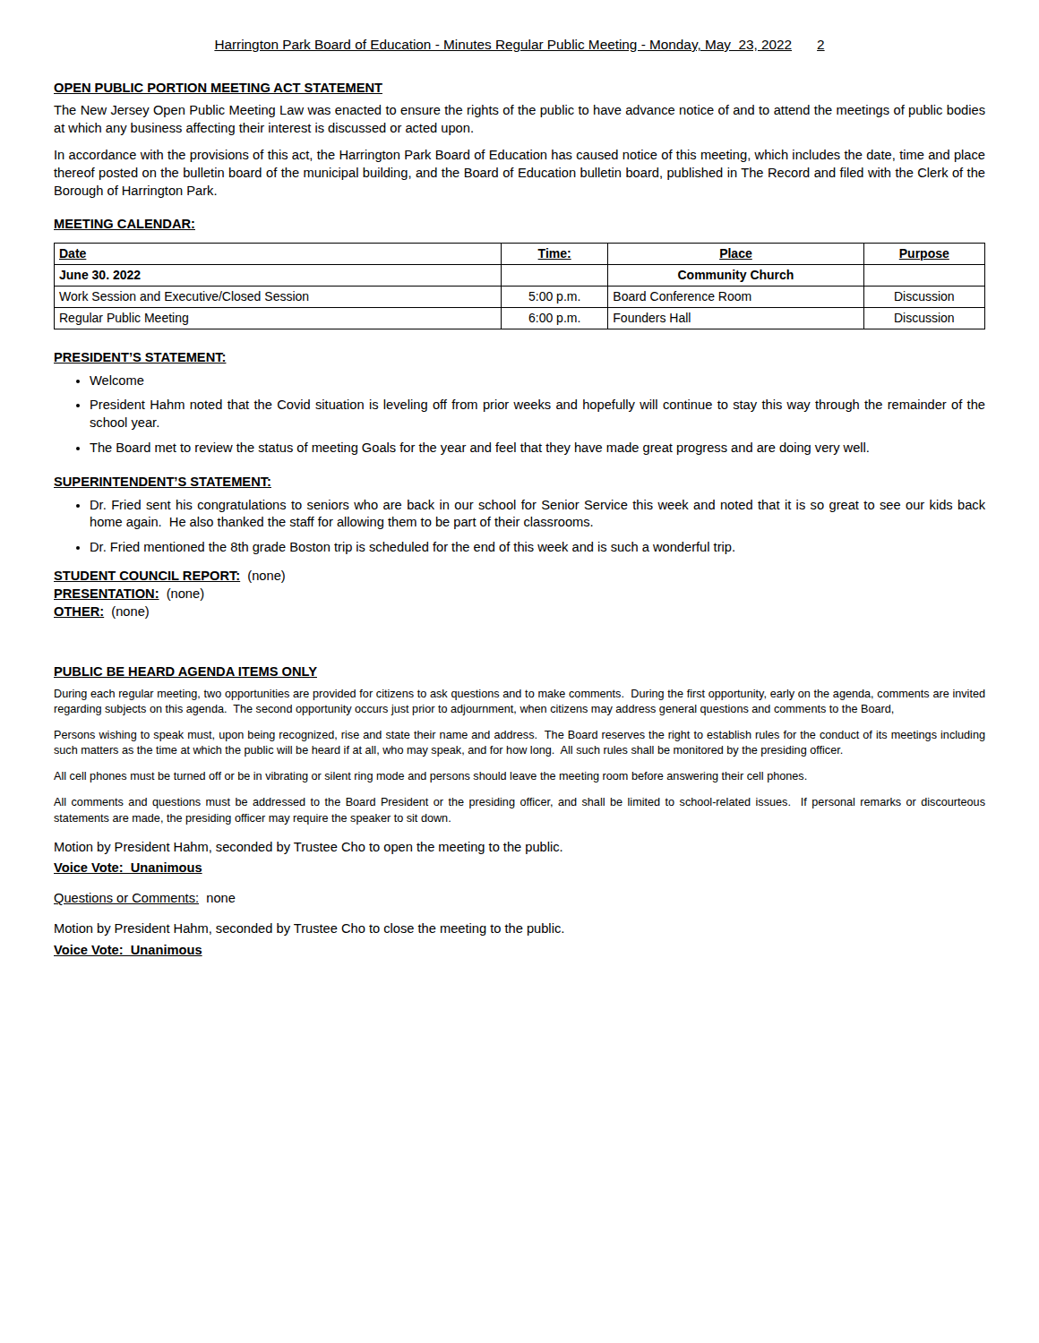Harrington Park Board of Education - Minutes Regular Public Meeting - Monday, May 23, 20222
OPEN PUBLIC PORTION MEETING ACT STATEMENT
The New Jersey Open Public Meeting Law was enacted to ensure the rights of the public to have advance notice of and to attend the meetings of public bodies at which any business affecting their interest is discussed or acted upon.
In accordance with the provisions of this act, the Harrington Park Board of Education has caused notice of this meeting, which includes the date, time and place thereof posted on the bulletin board of the municipal building, and the Board of Education bulletin board, published in The Record and filed with the Clerk of the Borough of Harrington Park.
MEETING CALENDAR:
| Date | Time: | Place | Purpose |
| --- | --- | --- | --- |
| June 30. 2022 | | Community Church | |
| Work Session and Executive/Closed Session | 5:00 p.m. | Board Conference Room | Discussion |
| Regular Public Meeting | 6:00 p.m. | Founders Hall | Discussion |
PRESIDENT’S STATEMENT:
Welcome
President Hahm noted that the Covid situation is leveling off from prior weeks and hopefully will continue to stay this way through the remainder of the school year.
The Board met to review the status of meeting Goals for the year and feel that they have made great progress and are doing very well.
SUPERINTENDENT’S STATEMENT:
Dr. Fried sent his congratulations to seniors who are back in our school for Senior Service this week and noted that it is so great to see our kids back home again. He also thanked the staff for allowing them to be part of their classrooms.
Dr. Fried mentioned the 8th grade Boston trip is scheduled for the end of this week and is such a wonderful trip.
STUDENT COUNCIL REPORT: (none)
PRESENTATION: (none)
OTHER: (none)
PUBLIC BE HEARD AGENDA ITEMS ONLY
During each regular meeting, two opportunities are provided for citizens to ask questions and to make comments. During the first opportunity, early on the agenda, comments are invited regarding subjects on this agenda. The second opportunity occurs just prior to adjournment, when citizens may address general questions and comments to the Board,
Persons wishing to speak must, upon being recognized, rise and state their name and address. The Board reserves the right to establish rules for the conduct of its meetings including such matters as the time at which the public will be heard if at all, who may speak, and for how long. All such rules shall be monitored by the presiding officer.
All cell phones must be turned off or be in vibrating or silent ring mode and persons should leave the meeting room before answering their cell phones.
All comments and questions must be addressed to the Board President or the presiding officer, and shall be limited to school-related issues. If personal remarks or discourteous statements are made, the presiding officer may require the speaker to sit down.
Motion by President Hahm, seconded by Trustee Cho to open the meeting to the public.
Voice Vote: Unanimous
Questions or Comments: none
Motion by President Hahm, seconded by Trustee Cho to close the meeting to the public.
Voice Vote: Unanimous